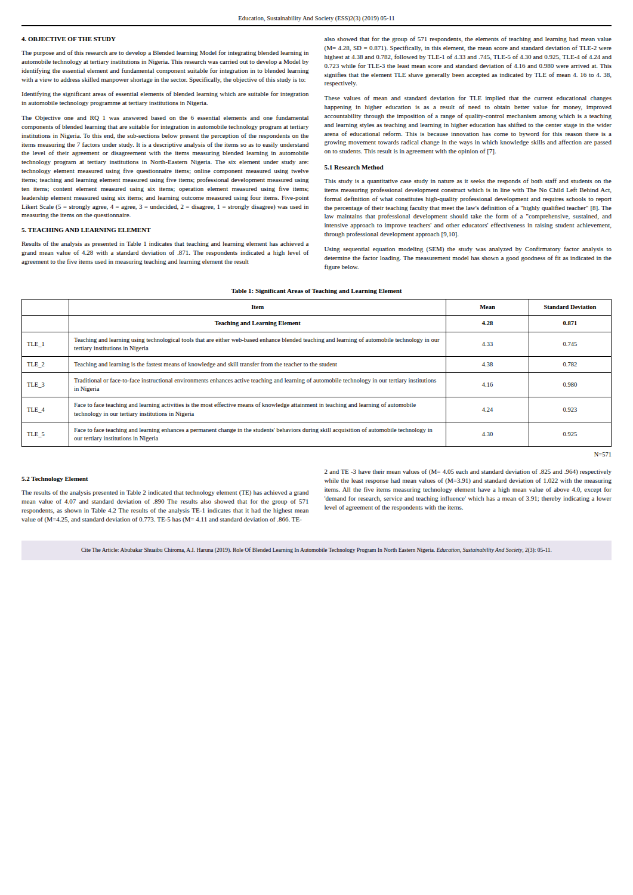Education, Sustainability And Society (ESS)2(3) (2019) 05-11
4. Objective of the Study
The purpose and of this research are to develop a Blended learning Model for integrating blended learning in automobile technology at tertiary institutions in Nigeria. This research was carried out to develop a Model by identifying the essential element and fundamental component suitable for integration in to blended learning with a view to address skilled manpower shortage in the sector. Specifically, the objective of this study is to:
Identifying the significant areas of essential elements of blended learning which are suitable for integration in automobile technology programme at tertiary institutions in Nigeria.
The Objective one and RQ 1 was answered based on the 6 essential elements and one fundamental components of blended learning that are suitable for integration in automobile technology program at tertiary institutions in Nigeria. To this end, the sub-sections below present the perception of the respondents on the items measuring the 7 factors under study. It is a descriptive analysis of the items so as to easily understand the level of their agreement or disagreement with the items measuring blended learning in automobile technology program at tertiary institutions in North-Eastern Nigeria. The six element under study are: technology element measured using five questionnaire items; online component measured using twelve items; teaching and learning element measured using five items; professional development measured using ten items; content element measured using six items; operation element measured using five items; leadership element measured using six items; and learning outcome measured using four items. Five-point Likert Scale (5 = strongly agree, 4 = agree, 3 = undecided, 2 = disagree, 1 = strongly disagree) was used in measuring the items on the questionnaire.
5. Teaching and Learning Element
Results of the analysis as presented in Table 1 indicates that teaching and learning element has achieved a grand mean value of 4.28 with a standard deviation of .871. The respondents indicated a high level of agreement to the five items used in measuring teaching and learning element the result
also showed that for the group of 571 respondents, the elements of teaching and learning had mean value (M= 4.28, SD = 0.871). Specifically, in this element, the mean score and standard deviation of TLE-2 were highest at 4.38 and 0.782, followed by TLE-1 of 4.33 and .745, TLE-5 of 4.30 and 0.925, TLE-4 of 4.24 and 0.723 while for TLE-3 the least mean score and standard deviation of 4.16 and 0.980 were arrived at. This signifies that the element TLE shave generally been accepted as indicated by TLE of mean 4. 16 to 4. 38, respectively.
These values of mean and standard deviation for TLE implied that the current educational changes happening in higher education is as a result of need to obtain better value for money, improved accountability through the imposition of a range of quality-control mechanism among which is a teaching and learning styles as teaching and learning in higher education has shifted to the center stage in the wider arena of educational reform. This is because innovation has come to byword for this reason there is a growing movement towards radical change in the ways in which knowledge skills and affection are passed on to students. This result is in agreement with the opinion of [7].
5.1 Research Method
This study is a quantitative case study in nature as it seeks the responds of both staff and students on the items measuring professional development construct which is in line with The No Child Left Behind Act, formal definition of what constitutes high-quality professional development and requires schools to report the percentage of their teaching faculty that meet the law's definition of a "highly qualified teacher" [8]. The law maintains that professional development should take the form of a "comprehensive, sustained, and intensive approach to improve teachers' and other educators' effectiveness in raising student achievement, through professional development approach [9,10].
Using sequential equation modeling (SEM) the study was analyzed by Confirmatory factor analysis to determine the factor loading. The measurement model has shown a good goodness of fit as indicated in the figure below.
Table 1: Significant Areas of Teaching and Learning Element
| | Item | Mean | Standard Deviation |
| --- | --- | --- | --- |
| | Teaching and Learning Element | 4.28 | 0.871 |
| TLE_1 | Teaching and learning using technological tools that are either web-based enhance blended teaching and learning of automobile technology in our tertiary institutions in Nigeria | 4.33 | 0.745 |
| TLE_2 | Teaching and learning is the fastest means of knowledge and skill transfer from the teacher to the student | 4.38 | 0.782 |
| TLE_3 | Traditional or face-to-face instructional environments enhances active teaching and learning of automobile technology in our tertiary institutions in Nigeria | 4.16 | 0.980 |
| TLE_4 | Face to face teaching and learning activities is the most effective means of knowledge attainment in teaching and learning of automobile technology in our tertiary institutions in Nigeria | 4.24 | 0.923 |
| TLE_5 | Face to face teaching and learning enhances a permanent change in the students' behaviors during skill acquisition of automobile technology in our tertiary institutions in Nigeria | 4.30 | 0.925 |
N=571
5.2 Technology Element
The results of the analysis presented in Table 2 indicated that technology element (TE) has achieved a grand mean value of 4.07 and standard deviation of .890 The results also showed that for the group of 571 respondents, as shown in Table 4.2 The results of the analysis TE-1 indicates that it had the highest mean value of (M=4.25, and standard deviation of 0.773. TE-5 has (M= 4.11 and standard deviation of .866. TE-
2 and TE -3 have their mean values of (M= 4.05 each and standard deviation of .825 and .964) respectively while the least response had mean values of (M=3.91) and standard deviation of 1.022 with the measuring items. All the five items measuring technology element have a high mean value of above 4.0, except for 'demand for research, service and teaching influence' which has a mean of 3.91; thereby indicating a lower level of agreement of the respondents with the items.
Cite The Article: Abubakar Shuaibu Chiroma, A.I. Haruna (2019). Role Of Blended Learning In Automobile Technology Program In North Eastern Nigeria. Education, Sustainability And Society, 2(3): 05-11.